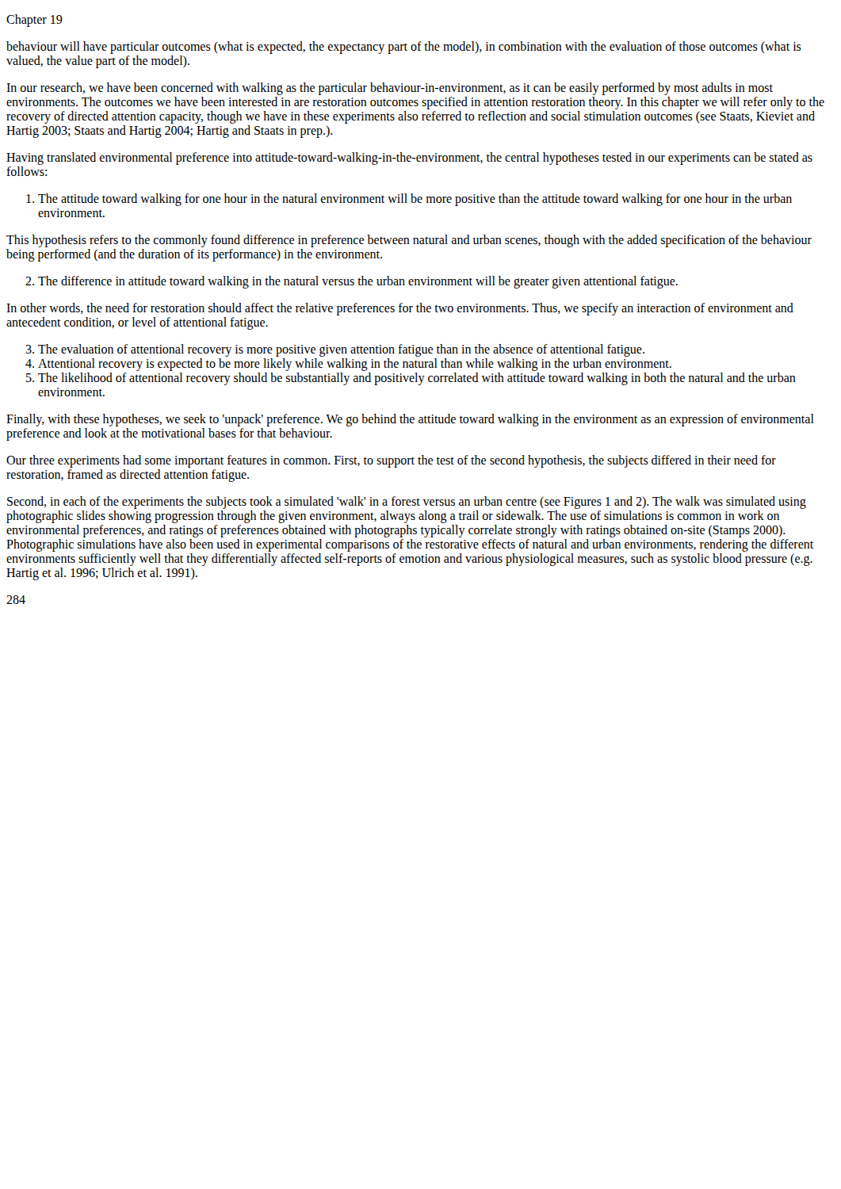Chapter 19
behaviour will have particular outcomes (what is expected, the expectancy part of the model), in combination with the evaluation of those outcomes (what is valued, the value part of the model).
In our research, we have been concerned with walking as the particular behaviour-in-environment, as it can be easily performed by most adults in most environments. The outcomes we have been interested in are restoration outcomes specified in attention restoration theory. In this chapter we will refer only to the recovery of directed attention capacity, though we have in these experiments also referred to reflection and social stimulation outcomes (see Staats, Kieviet and Hartig 2003; Staats and Hartig 2004; Hartig and Staats in prep.).
Having translated environmental preference into attitude-toward-walking-in-the-environment, the central hypotheses tested in our experiments can be stated as follows:
The attitude toward walking for one hour in the natural environment will be more positive than the attitude toward walking for one hour in the urban environment.
This hypothesis refers to the commonly found difference in preference between natural and urban scenes, though with the added specification of the behaviour being performed (and the duration of its performance) in the environment.
The difference in attitude toward walking in the natural versus the urban environment will be greater given attentional fatigue.
In other words, the need for restoration should affect the relative preferences for the two environments. Thus, we specify an interaction of environment and antecedent condition, or level of attentional fatigue.
The evaluation of attentional recovery is more positive given attention fatigue than in the absence of attentional fatigue.
Attentional recovery is expected to be more likely while walking in the natural than while walking in the urban environment.
The likelihood of attentional recovery should be substantially and positively correlated with attitude toward walking in both the natural and the urban environment.
Finally, with these hypotheses, we seek to 'unpack' preference. We go behind the attitude toward walking in the environment as an expression of environmental preference and look at the motivational bases for that behaviour.
Our three experiments had some important features in common. First, to support the test of the second hypothesis, the subjects differed in their need for restoration, framed as directed attention fatigue.
Second, in each of the experiments the subjects took a simulated 'walk' in a forest versus an urban centre (see Figures 1 and 2). The walk was simulated using photographic slides showing progression through the given environment, always along a trail or sidewalk. The use of simulations is common in work on environmental preferences, and ratings of preferences obtained with photographs typically correlate strongly with ratings obtained on-site (Stamps 2000). Photographic simulations have also been used in experimental comparisons of the restorative effects of natural and urban environments, rendering the different environments sufficiently well that they differentially affected self-reports of emotion and various physiological measures, such as systolic blood pressure (e.g. Hartig et al. 1996; Ulrich et al. 1991).
284